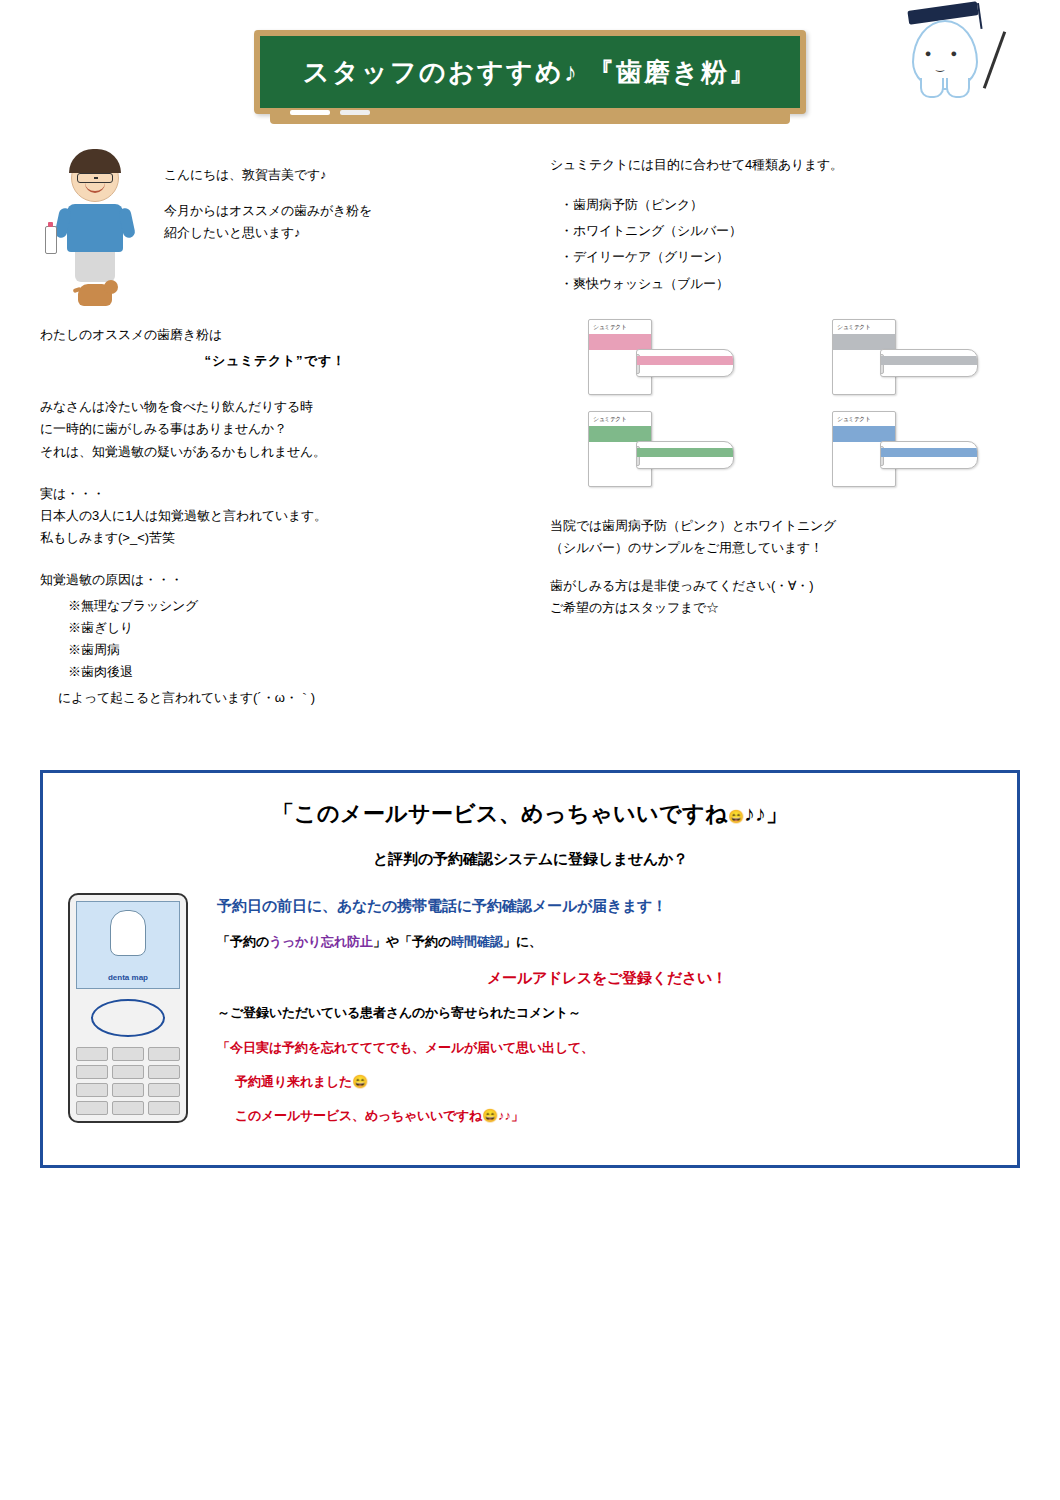スタッフのおすすめ♪ 『歯磨き粉』
● ●
‿
こんにちは、敦賀吉美です♪
今月からはオススメの歯みがき粉を
紹介したいと思います♪
わたしのオススメの歯磨き粉は
“シュミテクト”です！
みなさんは冷たい物を食べたり飲んだりする時
に一時的に歯がしみる事はありませんか？
それは、知覚過敏の疑いがあるかもしれません。
実は・・・
日本人の3人に1人は知覚過敏と言われています。
私もしみます(>_<)苦笑
知覚過敏の原因は・・・
※無理なブラッシング
※歯ぎしり
※歯周病
※歯肉後退
によって起こると言われています(´・ω・｀)
シュミテクトには目的に合わせて4種類あります。
・歯周病予防（ピンク）
・ホワイトニング（シルバー）
・デイリーケア（グリーン）
・爽快ウォッシュ（ブルー）
シュミテクト
シュミテクト
シュミテクト
シュミテクト
当院では歯周病予防（ピンク）とホワイトニング
（シルバー）のサンプルをご用意しています！
歯がしみる方は是非使っみてください(・∀・)
ご希望の方はスタッフまで☆
「このメールサービス、めっちゃいいですね😄♪♪」
と評判の予約確認システムに登録しませんか？
denta map
予約日の前日に、あなたの携帯電話に予約確認メールが届きます！
「予約のうっかり忘れ防止」や「予約の時間確認」に、
メールアドレスをご登録ください！
～ご登録いただいている患者さんのから寄せられたコメント～
「今日実は予約を忘れてててでも、メールが届いて思い出して、
予約通り来れました😄
このメールサービス、めっちゃいいですね😄♪♪」